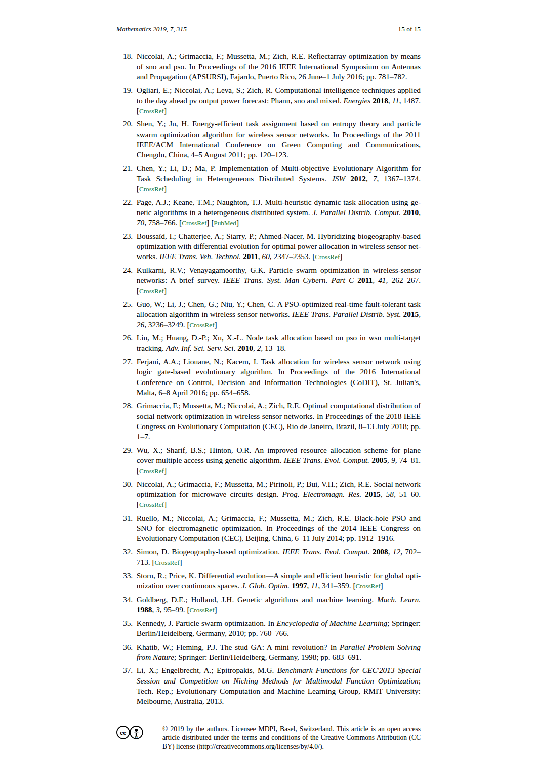Mathematics 2019, 7, 315 15 of 15
Niccolai, A.; Grimaccia, F.; Mussetta, M.; Zich, R.E. Reflectarray optimization by means of sno and pso. In Proceedings of the 2016 IEEE International Symposium on Antennas and Propagation (APSURSI), Fajardo, Puerto Rico, 26 June–1 July 2016; pp. 781–782.
Ogliari, E.; Niccolai, A.; Leva, S.; Zich, R. Computational intelligence techniques applied to the day ahead pv output power forecast: Phann, sno and mixed. Energies 2018, 11, 1487. [CrossRef]
Shen, Y.; Ju, H. Energy-efficient task assignment based on entropy theory and particle swarm optimization algorithm for wireless sensor networks. In Proceedings of the 2011 IEEE/ACM International Conference on Green Computing and Communications, Chengdu, China, 4–5 August 2011; pp. 120–123.
Chen, Y.; Li, D.; Ma, P. Implementation of Multi-objective Evolutionary Algorithm for Task Scheduling in Heterogeneous Distributed Systems. JSW 2012, 7, 1367–1374. [CrossRef]
Page, A.J.; Keane, T.M.; Naughton, T.J. Multi-heuristic dynamic task allocation using genetic algorithms in a heterogeneous distributed system. J. Parallel Distrib. Comput. 2010, 70, 758–766. [CrossRef] [PubMed]
Boussaïd, I.; Chatterjee, A.; Siarry, P.; Ahmed-Nacer, M. Hybridizing biogeography-based optimization with differential evolution for optimal power allocation in wireless sensor networks. IEEE Trans. Veh. Technol. 2011, 60, 2347–2353. [CrossRef]
Kulkarni, R.V.; Venayagamoorthy, G.K. Particle swarm optimization in wireless-sensor networks: A brief survey. IEEE Trans. Syst. Man Cybern. Part C 2011, 41, 262–267. [CrossRef]
Guo, W.; Li, J.; Chen, G.; Niu, Y.; Chen, C. A PSO-optimized real-time fault-tolerant task allocation algorithm in wireless sensor networks. IEEE Trans. Parallel Distrib. Syst. 2015, 26, 3236–3249. [CrossRef]
Liu, M.; Huang, D.-P.; Xu, X.-L. Node task allocation based on pso in wsn multi-target tracking. Adv. Inf. Sci. Serv. Sci. 2010, 2, 13–18.
Ferjani, A.A.; Liouane, N.; Kacem, I. Task allocation for wireless sensor network using logic gate-based evolutionary algorithm. In Proceedings of the 2016 International Conference on Control, Decision and Information Technologies (CoDIT), St. Julian's, Malta, 6–8 April 2016; pp. 654–658.
Grimaccia, F.; Mussetta, M.; Niccolai, A.; Zich, R.E. Optimal computational distribution of social network optimization in wireless sensor networks. In Proceedings of the 2018 IEEE Congress on Evolutionary Computation (CEC), Rio de Janeiro, Brazil, 8–13 July 2018; pp. 1–7.
Wu, X.; Sharif, B.S.; Hinton, O.R. An improved resource allocation scheme for plane cover multiple access using genetic algorithm. IEEE Trans. Evol. Comput. 2005, 9, 74–81. [CrossRef]
Niccolai, A.; Grimaccia, F.; Mussetta, M.; Pirinoli, P.; Bui, V.H.; Zich, R.E. Social network optimization for microwave circuits design. Prog. Electromagn. Res. 2015, 58, 51–60. [CrossRef]
Ruello, M.; Niccolai, A.; Grimaccia, F.; Mussetta, M.; Zich, R.E. Black-hole PSO and SNO for electromagnetic optimization. In Proceedings of the 2014 IEEE Congress on Evolutionary Computation (CEC), Beijing, China, 6–11 July 2014; pp. 1912–1916.
Simon, D. Biogeography-based optimization. IEEE Trans. Evol. Comput. 2008, 12, 702–713. [CrossRef]
Storn, R.; Price, K. Differential evolution—A simple and efficient heuristic for global optimization over continuous spaces. J. Glob. Optim. 1997, 11, 341–359. [CrossRef]
Goldberg, D.E.; Holland, J.H. Genetic algorithms and machine learning. Mach. Learn. 1988, 3, 95–99. [CrossRef]
Kennedy, J. Particle swarm optimization. In Encyclopedia of Machine Learning; Springer: Berlin/Heidelberg, Germany, 2010; pp. 760–766.
Khatib, W.; Fleming, P.J. The stud GA: A mini revolution? In Parallel Problem Solving from Nature; Springer: Berlin/Heidelberg, Germany, 1998; pp. 683–691.
Li, X.; Engelbrecht, A.; Epitropakis, M.G. Benchmark Functions for CEC'2013 Special Session and Competition on Niching Methods for Multimodal Function Optimization; Tech. Rep.; Evolutionary Computation and Machine Learning Group, RMIT University: Melbourne, Australia, 2013.
cc BY
© 2019 by the authors. Licensee MDPI, Basel, Switzerland. This article is an open access article distributed under the terms and conditions of the Creative Commons Attribution (CC BY) license (http://creativecommons.org/licenses/by/4.0/).